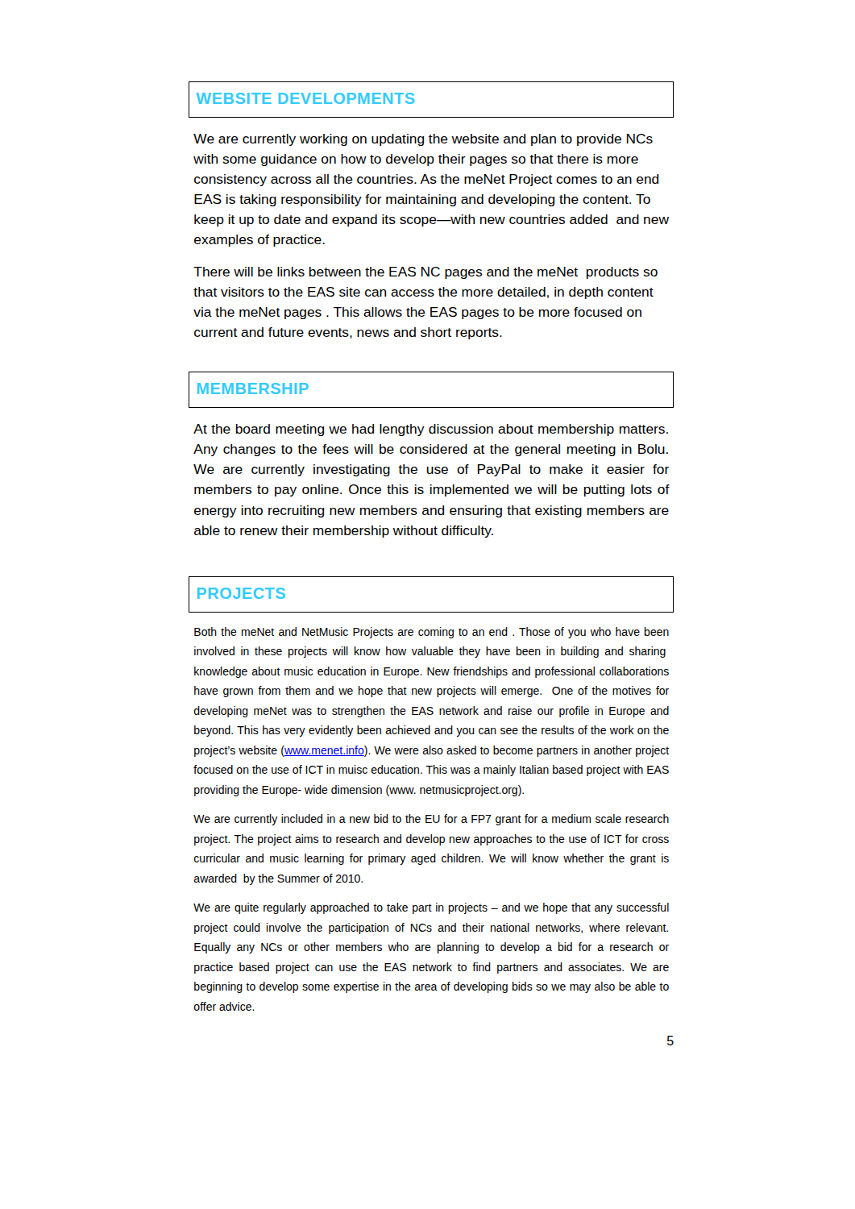Website Developments
We are currently working on updating the website and plan to provide NCs with some guidance on how to develop their pages so that there is more consistency across all the countries. As the meNet Project comes to an end EAS is taking responsibility for maintaining and developing the content. To keep it up to date and expand its scope—with new countries added and new examples of practice.
There will be links between the EAS NC pages and the meNet products so that visitors to the EAS site can access the more detailed, in depth content via the meNet pages . This allows the EAS pages to be more focused on current and future events, news and short reports.
Membership
At the board meeting we had lengthy discussion about membership matters. Any changes to the fees will be considered at the general meeting in Bolu. We are currently investigating the use of PayPal to make it easier for members to pay online. Once this is implemented we will be putting lots of energy into recruiting new members and ensuring that existing members are able to renew their membership without difficulty.
Projects
Both the meNet and NetMusic Projects are coming to an end . Those of you who have been involved in these projects will know how valuable they have been in building and sharing knowledge about music education in Europe. New friendships and professional collaborations have grown from them and we hope that new projects will emerge. One of the motives for developing meNet was to strengthen the EAS network and raise our profile in Europe and beyond. This has very evidently been achieved and you can see the results of the work on the project’s website (www.menet.info). We were also asked to become partners in another project focused on the use of ICT in muisc education. This was a mainly Italian based project with EAS providing the Europe- wide dimension (www. netmusicproject.org).
We are currently included in a new bid to the EU for a FP7 grant for a medium scale research project. The project aims to research and develop new approaches to the use of ICT for cross curricular and music learning for primary aged children. We will know whether the grant is awarded by the Summer of 2010.
We are quite regularly approached to take part in projects – and we hope that any successful project could involve the participation of NCs and their national networks, where relevant. Equally any NCs or other members who are planning to develop a bid for a research or practice based project can use the EAS network to find partners and associates. We are beginning to develop some expertise in the area of developing bids so we may also be able to offer advice.
5